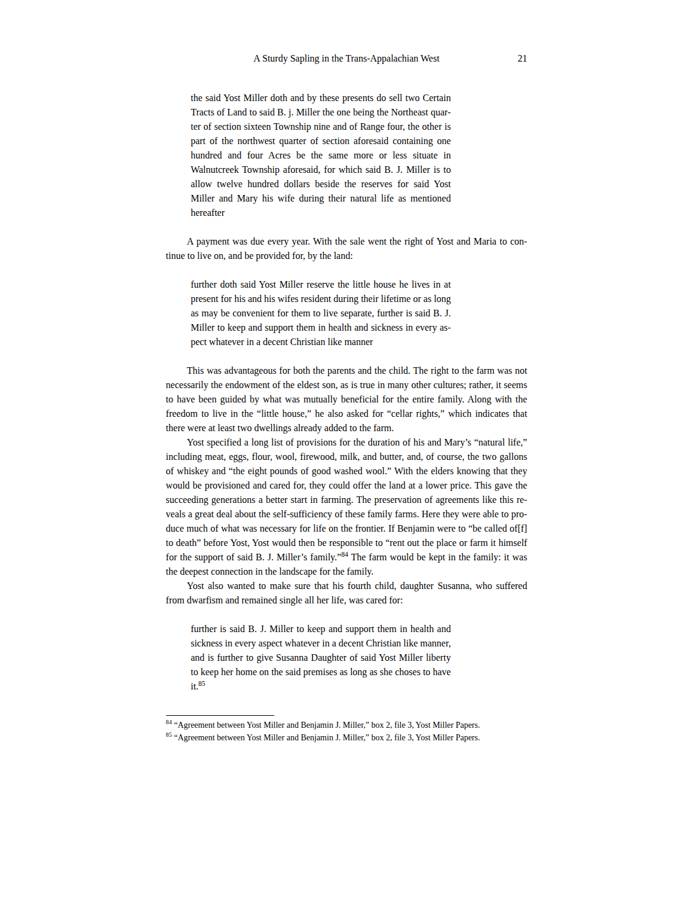A Sturdy Sapling in the Trans-Appalachian West 21
the said Yost Miller doth and by these presents do sell two Certain Tracts of Land to said B. j. Miller the one being the Northeast quarter of section sixteen Township nine and of Range four, the other is part of the northwest quarter of section aforesaid containing one hundred and four Acres be the same more or less situate in Walnutcreek Township aforesaid, for which said B. J. Miller is to allow twelve hundred dollars beside the reserves for said Yost Miller and Mary his wife during their natural life as mentioned hereafter
A payment was due every year. With the sale went the right of Yost and Maria to continue to live on, and be provided for, by the land:
further doth said Yost Miller reserve the little house he lives in at present for his and his wifes resident during their lifetime or as long as may be convenient for them to live separate, further is said B. J. Miller to keep and support them in health and sickness in every aspect whatever in a decent Christian like manner
This was advantageous for both the parents and the child. The right to the farm was not necessarily the endowment of the eldest son, as is true in many other cultures; rather, it seems to have been guided by what was mutually beneficial for the entire family. Along with the freedom to live in the “little house,” he also asked for “cellar rights,” which indicates that there were at least two dwellings already added to the farm.
Yost specified a long list of provisions for the duration of his and Mary’s “natural life,” including meat, eggs, flour, wool, firewood, milk, and butter, and, of course, the two gallons of whiskey and “the eight pounds of good washed wool.” With the elders knowing that they would be provisioned and cared for, they could offer the land at a lower price. This gave the succeeding generations a better start in farming. The preservation of agreements like this reveals a great deal about the self-sufficiency of these family farms. Here they were able to produce much of what was necessary for life on the frontier. If Benjamin were to “be called of[f] to death” before Yost, Yost would then be responsible to “rent out the place or farm it himself for the support of said B. J. Miller’s family.”84 The farm would be kept in the family: it was the deepest connection in the landscape for the family.
Yost also wanted to make sure that his fourth child, daughter Susanna, who suffered from dwarfism and remained single all her life, was cared for:
further is said B. J. Miller to keep and support them in health and sickness in every aspect whatever in a decent Christian like manner, and is further to give Susanna Daughter of said Yost Miller liberty to keep her home on the said premises as long as she choses to have it.85
84 “Agreement between Yost Miller and Benjamin J. Miller,” box 2, file 3, Yost Miller Papers.
85 “Agreement between Yost Miller and Benjamin J. Miller,” box 2, file 3, Yost Miller Papers.